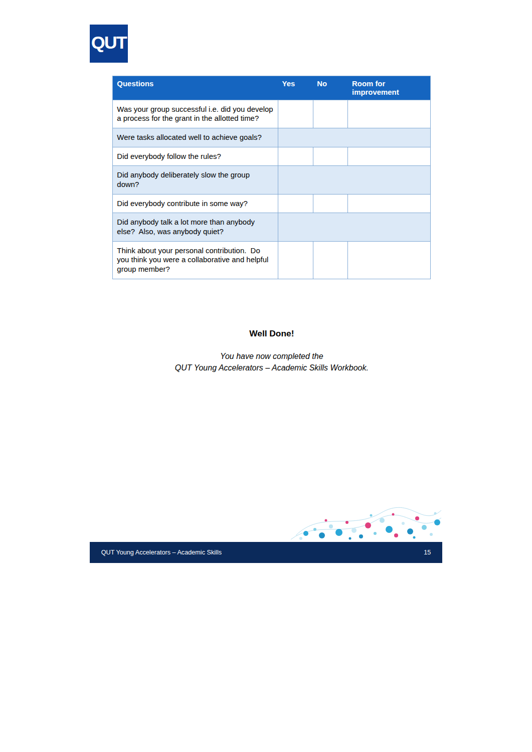QUT
| Questions | Yes | No | Room for improvement |
| --- | --- | --- | --- |
| Was your group successful i.e. did you develop a process for the grant in the allotted time? | | | |
| Were tasks allocated well to achieve goals? | |
| Did everybody follow the rules? | | | |
| Did anybody deliberately slow the group down? | |
| Did everybody contribute in some way? | | | |
| Did anybody talk a lot more than anybody else? Also, was anybody quiet? | |
| Think about your personal contribution. Do you think you were a collaborative and helpful group member? | | | |
Well Done!
You have now completed the
QUT Young Accelerators – Academic Skills Workbook.
QUT Young Accelerators – Academic Skills 15